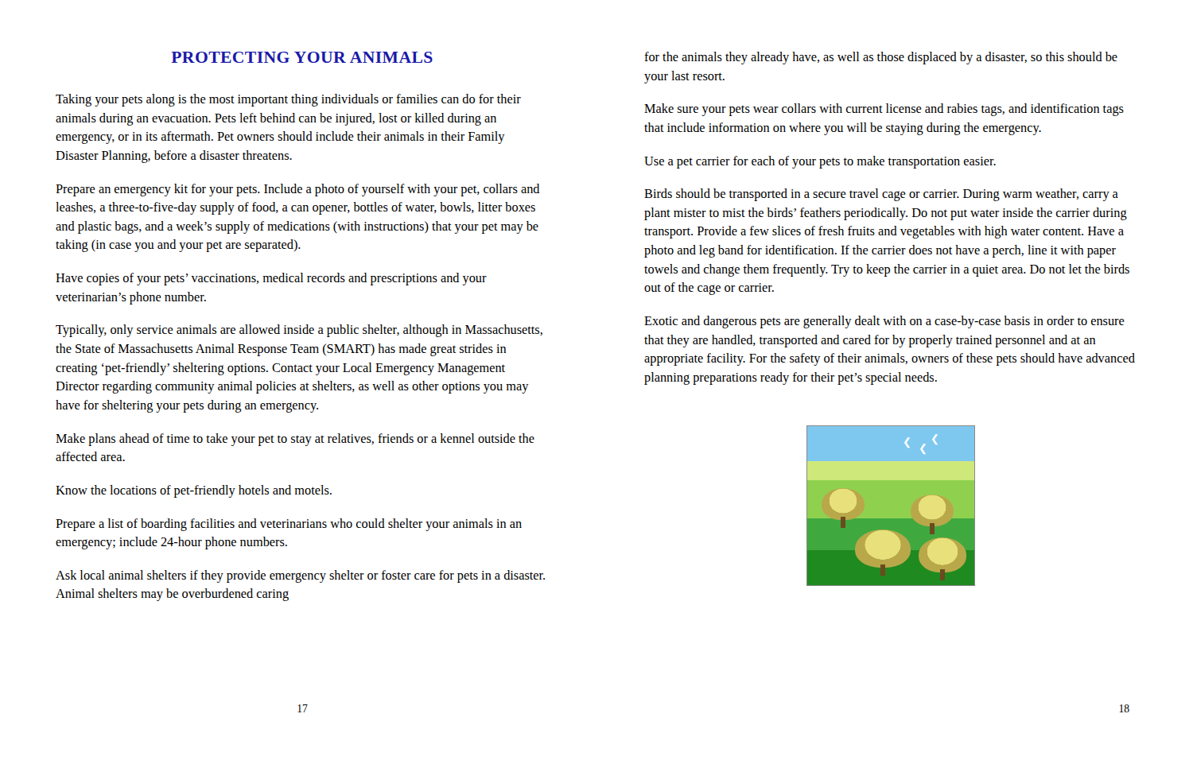PROTECTING YOUR ANIMALS
Taking your pets along is the most important thing individuals or families can do for their animals during an evacuation. Pets left behind can be injured, lost or killed during an emergency, or in its aftermath. Pet owners should include their animals in their Family Disaster Planning, before a disaster threatens.
Prepare an emergency kit for your pets. Include a photo of yourself with your pet, collars and leashes, a three-to-five-day supply of food, a can opener, bottles of water, bowls, litter boxes and plastic bags, and a week’s supply of medications (with instructions) that your pet may be taking (in case you and your pet are separated).
Have copies of your pets’ vaccinations, medical records and prescriptions and your veterinarian’s phone number.
Typically, only service animals are allowed inside a public shelter, although in Massachusetts, the State of Massachusetts Animal Response Team (SMART) has made great strides in creating ‘pet-friendly’ sheltering options. Contact your Local Emergency Management Director regarding community animal policies at shelters, as well as other options you may have for sheltering your pets during an emergency.
Make plans ahead of time to take your pet to stay at relatives, friends or a kennel outside the affected area.
Know the locations of pet-friendly hotels and motels.
Prepare a list of boarding facilities and veterinarians who could shelter your animals in an emergency; include 24-hour phone numbers.
Ask local animal shelters if they provide emergency shelter or foster care for pets in a disaster. Animal shelters may be overburdened caring
17
for the animals they already have, as well as those displaced by a disaster, so this should be your last resort.
Make sure your pets wear collars with current license and rabies tags, and identification tags that include information on where you will be staying during the emergency.
Use a pet carrier for each of your pets to make transportation easier.
Birds should be transported in a secure travel cage or carrier. During warm weather, carry a plant mister to mist the birds’ feathers periodically. Do not put water inside the carrier during transport. Provide a few slices of fresh fruits and vegetables with high water content. Have a photo and leg band for identification. If the carrier does not have a perch, line it with paper towels and change them frequently. Try to keep the carrier in a quiet area. Do not let the birds out of the cage or carrier.
Exotic and dangerous pets are generally dealt with on a case-by-case basis in order to ensure that they are handled, transported and cared for by properly trained personnel and at an appropriate facility. For the safety of their animals, owners of these pets should have advanced planning preparations ready for their pet’s special needs.
❮ ❮ ❮
18